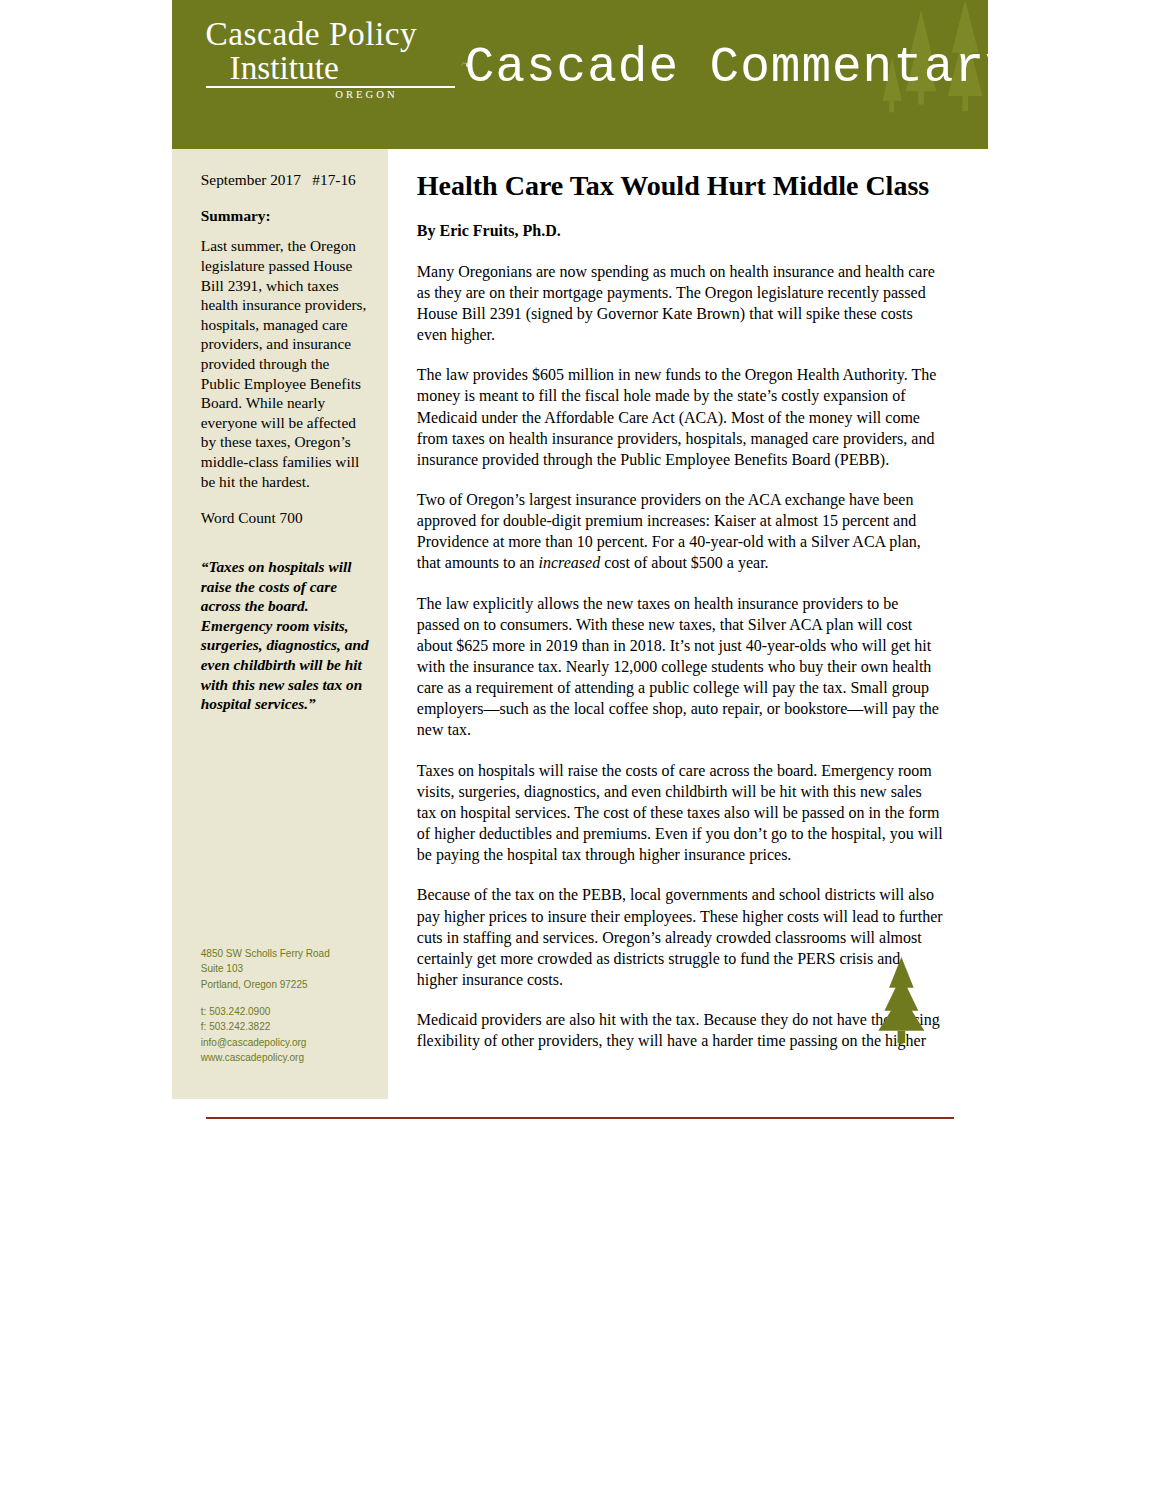Cascade Policy Institute
OREGON
Cascade Commentary
September 2017 #17-16
Summary:
Last summer, the Oregon legislature passed House Bill 2391, which taxes health insurance providers, hospitals, managed care providers, and insurance provided through the Public Employee Benefits Board. While nearly everyone will be affected by these taxes, Oregon’s middle-class families will be hit the hardest.
Word Count 700
“Taxes on hospitals will raise the costs of care across the board. Emergency room visits, surgeries, diagnostics, and even childbirth will be hit with this new sales tax on hospital services.”
4850 SW Scholls Ferry Road
Suite 103
Portland, Oregon 97225
t: 503.242.0900
f: 503.242.3822
info@cascadepolicy.org
www.cascadepolicy.org
Health Care Tax Would Hurt Middle Class
By Eric Fruits, Ph.D.
Many Oregonians are now spending as much on health insurance and health care as they are on their mortgage payments. The Oregon legislature recently passed House Bill 2391 (signed by Governor Kate Brown) that will spike these costs even higher.
The law provides $605 million in new funds to the Oregon Health Authority. The money is meant to fill the fiscal hole made by the state’s costly expansion of Medicaid under the Affordable Care Act (ACA). Most of the money will come from taxes on health insurance providers, hospitals, managed care providers, and insurance provided through the Public Employee Benefits Board (PEBB).
Two of Oregon’s largest insurance providers on the ACA exchange have been approved for double-digit premium increases: Kaiser at almost 15 percent and Providence at more than 10 percent. For a 40-year-old with a Silver ACA plan, that amounts to an increased cost of about $500 a year.
The law explicitly allows the new taxes on health insurance providers to be passed on to consumers. With these new taxes, that Silver ACA plan will cost about $625 more in 2019 than in 2018. It’s not just 40-year-olds who will get hit with the insurance tax. Nearly 12,000 college students who buy their own health care as a requirement of attending a public college will pay the tax. Small group employers—such as the local coffee shop, auto repair, or bookstore—will pay the new tax.
Taxes on hospitals will raise the costs of care across the board. Emergency room visits, surgeries, diagnostics, and even childbirth will be hit with this new sales tax on hospital services. The cost of these taxes also will be passed on in the form of higher deductibles and premiums. Even if you don’t go to the hospital, you will be paying the hospital tax through higher insurance prices.
Because of the tax on the PEBB, local governments and school districts will also pay higher prices to insure their employees. These higher costs will lead to further cuts in staffing and services. Oregon’s already crowded classrooms will almost certainly get more crowded as districts struggle to fund the PERS crisis and higher insurance costs.
Medicaid providers are also hit with the tax. Because they do not have the pricing flexibility of other providers, they will have a harder time passing on the higher